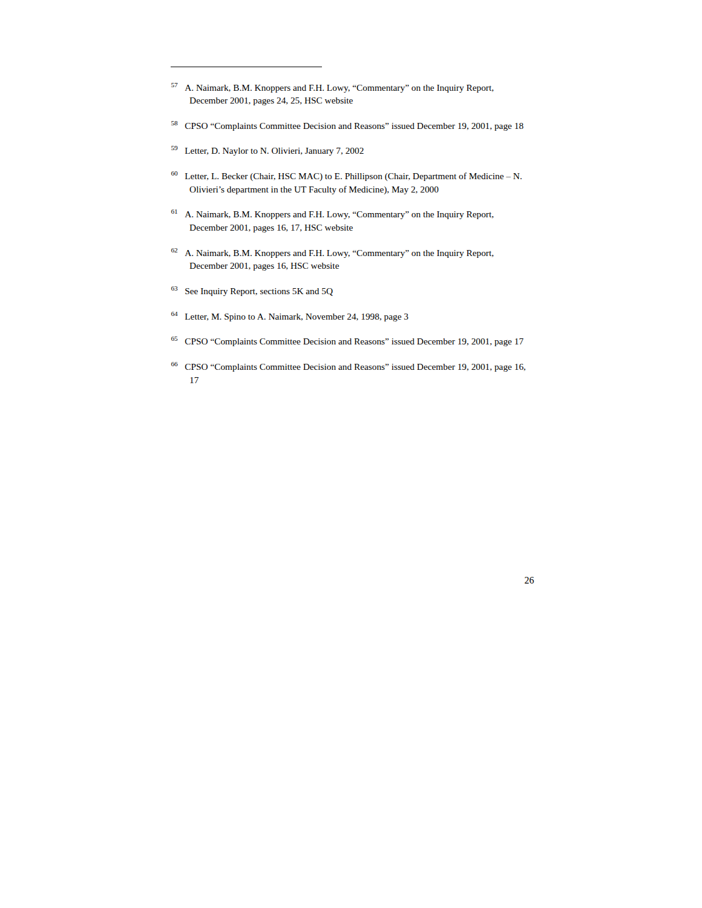57 A. Naimark, B.M. Knoppers and F.H. Lowy, “Commentary” on the Inquiry Report, December 2001, pages 24, 25, HSC website
58 CPSO “Complaints Committee Decision and Reasons” issued December 19, 2001, page 18
59 Letter, D. Naylor to N. Olivieri, January 7, 2002
60 Letter, L. Becker (Chair, HSC MAC) to E. Phillipson (Chair, Department of Medicine – N. Olivieri’s department in the UT Faculty of Medicine), May 2, 2000
61 A. Naimark, B.M. Knoppers and F.H. Lowy, “Commentary” on the Inquiry Report, December 2001, pages 16, 17, HSC website
62 A. Naimark, B.M. Knoppers and F.H. Lowy, “Commentary” on the Inquiry Report, December 2001, pages 16, HSC website
63 See Inquiry Report, sections 5K and 5Q
64 Letter, M. Spino to A. Naimark, November 24, 1998, page 3
65 CPSO “Complaints Committee Decision and Reasons” issued December 19, 2001, page 17
66 CPSO “Complaints Committee Decision and Reasons” issued December 19, 2001, page 16, 17
26